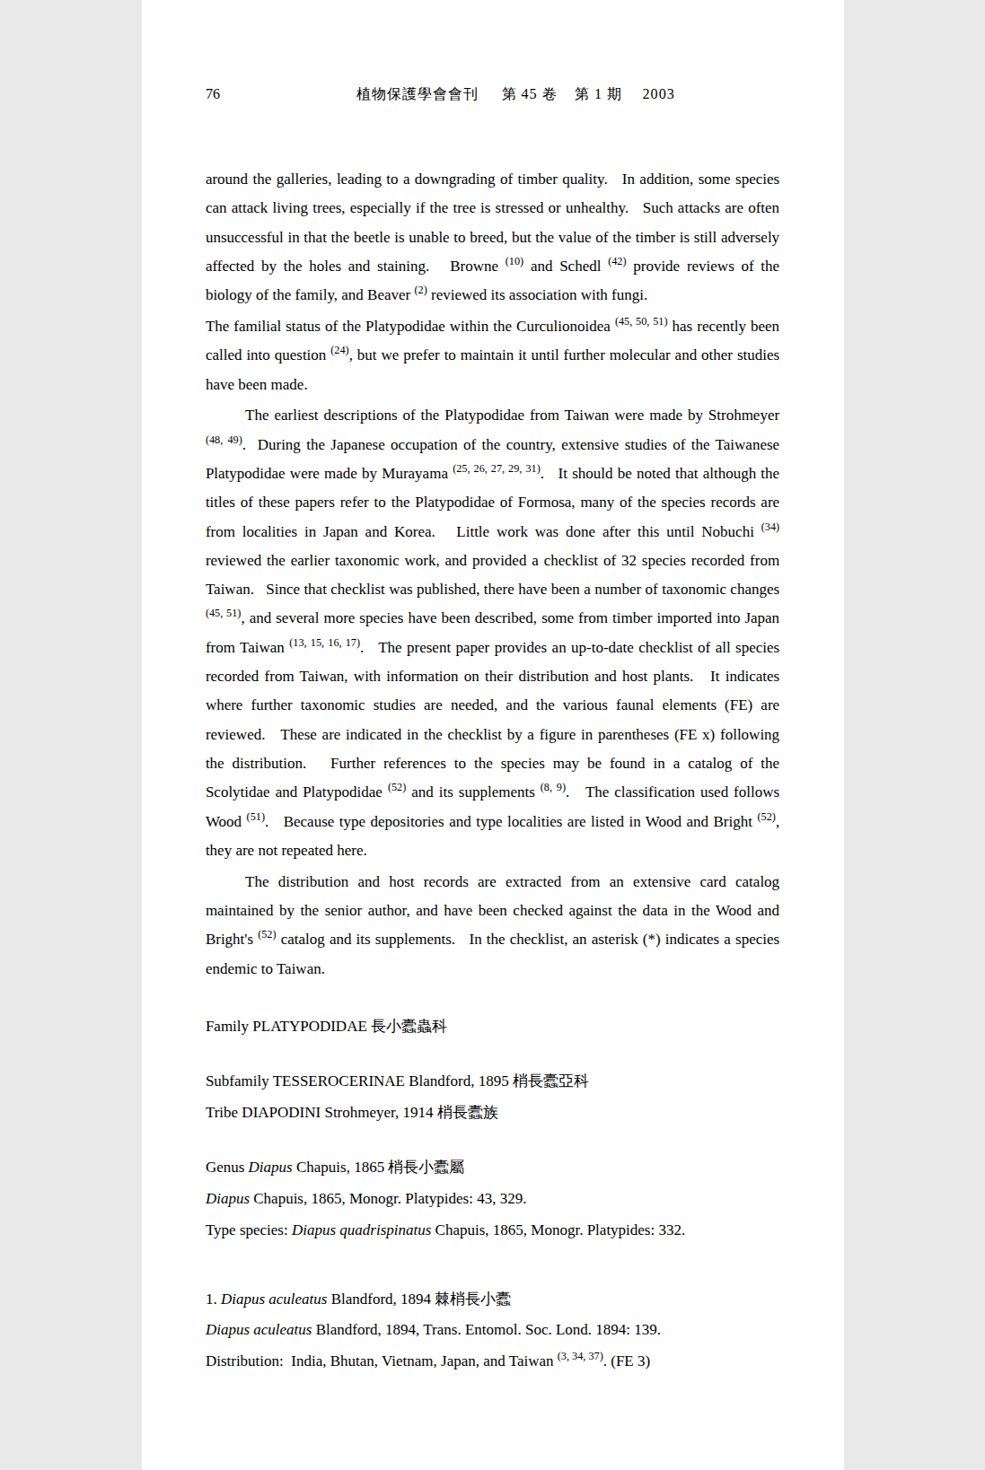76 植物保護學會會刊第 45 卷 第 1 期 2003
around the galleries, leading to a downgrading of timber quality. In addition, some species can attack living trees, especially if the tree is stressed or unhealthy. Such attacks are often unsuccessful in that the beetle is unable to breed, but the value of the timber is still adversely affected by the holes and staining. Browne (10) and Schedl (42) provide reviews of the biology of the family, and Beaver (2) reviewed its association with fungi.
The familial status of the Platypodidae within the Curculionoidea (45, 50, 51) has recently been called into question (24), but we prefer to maintain it until further molecular and other studies have been made.
The earliest descriptions of the Platypodidae from Taiwan were made by Strohmeyer (48, 49). During the Japanese occupation of the country, extensive studies of the Taiwanese Platypodidae were made by Murayama (25, 26, 27, 29, 31). It should be noted that although the titles of these papers refer to the Platypodidae of Formosa, many of the species records are from localities in Japan and Korea. Little work was done after this until Nobuchi (34) reviewed the earlier taxonomic work, and provided a checklist of 32 species recorded from Taiwan. Since that checklist was published, there have been a number of taxonomic changes (45, 51), and several more species have been described, some from timber imported into Japan from Taiwan (13, 15, 16, 17). The present paper provides an up-to-date checklist of all species recorded from Taiwan, with information on their distribution and host plants. It indicates where further taxonomic studies are needed, and the various faunal elements (FE) are reviewed. These are indicated in the checklist by a figure in parentheses (FE x) following the distribution. Further references to the species may be found in a catalog of the Scolytidae and Platypodidae (52) and its supplements (8, 9). The classification used follows Wood (51). Because type depositories and type localities are listed in Wood and Bright (52), they are not repeated here.
The distribution and host records are extracted from an extensive card catalog maintained by the senior author, and have been checked against the data in the Wood and Bright's (52) catalog and its supplements. In the checklist, an asterisk (*) indicates a species endemic to Taiwan.
Family PLATYPODIDAE 長小蠹蟲科
Subfamily TESSEROCERINAE Blandford, 1895 梢長蠹亞科
Tribe DIAPODINI Strohmeyer, 1914 梢長蠹族
Genus Diapus Chapuis, 1865 梢長小蠹屬
Diapus Chapuis, 1865, Monogr. Platypides: 43, 329.
Type species: Diapus quadrispinatus Chapuis, 1865, Monogr. Platypides: 332.
1. Diapus aculeatus Blandford, 1894 棘梢長小蠹
Diapus aculeatus Blandford, 1894, Trans. Entomol. Soc. Lond. 1894: 139.
Distribution: India, Bhutan, Vietnam, Japan, and Taiwan (3, 34, 37). (FE 3)